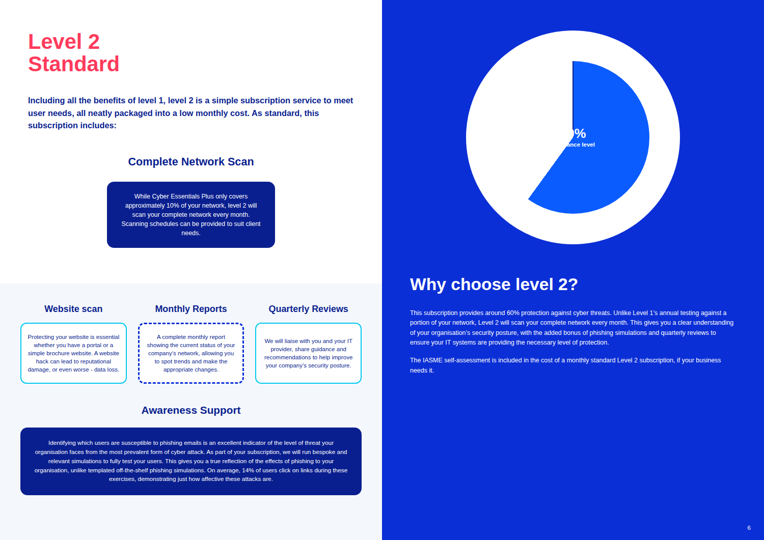Level 2
Standard
Including all the benefits of level 1, level 2 is a simple subscription service to meet user needs, all neatly packaged into a low monthly cost. As standard, this subscription includes:
Complete Network Scan
While Cyber Essentials Plus only covers approximately 10% of your network, level 2 will scan your complete network every month. Scanning schedules can be provided to suit client needs.
Website scan
Protecting your website is essential whether you have a portal or a simple brochure website. A website hack can lead to reputational damage, or even worse - data loss.
Monthly Reports
A complete monthly report showing the current status of your company’s network, allowing you to spot trends and make the appropriate changes.
Quarterly Reviews
We will liaise with you and your IT provider, share guidance and recommendations to help improve your company's security posture.
Awareness Support
Identifying which users are susceptible to phishing emails is an excellent indicator of the level of threat your organisation faces from the most prevalent form of cyber attack. As part of your subscription, we will run bespoke and relevant simulations to fully test your users. This gives you a true reflection of the effects of phishing to your organisation, unlike templated off-the-shelf phishing simulations. On average, 14% of users click on links during these exercises, demonstrating just how affective these attacks are.
60%
assurance level
Why choose level 2?
This subscription provides around 60% protection against cyber threats. Unlike Level 1’s annual testing against a portion of your network, Level 2 will scan your complete network every month. This gives you a clear understanding of your organisation’s security posture, with the added bonus of phishing simulations and quarterly reviews to ensure your IT systems are providing the necessary level of protection.
The IASME self-assessment is included in the cost of a monthly standard Level 2 subscription, if your business needs it.
6